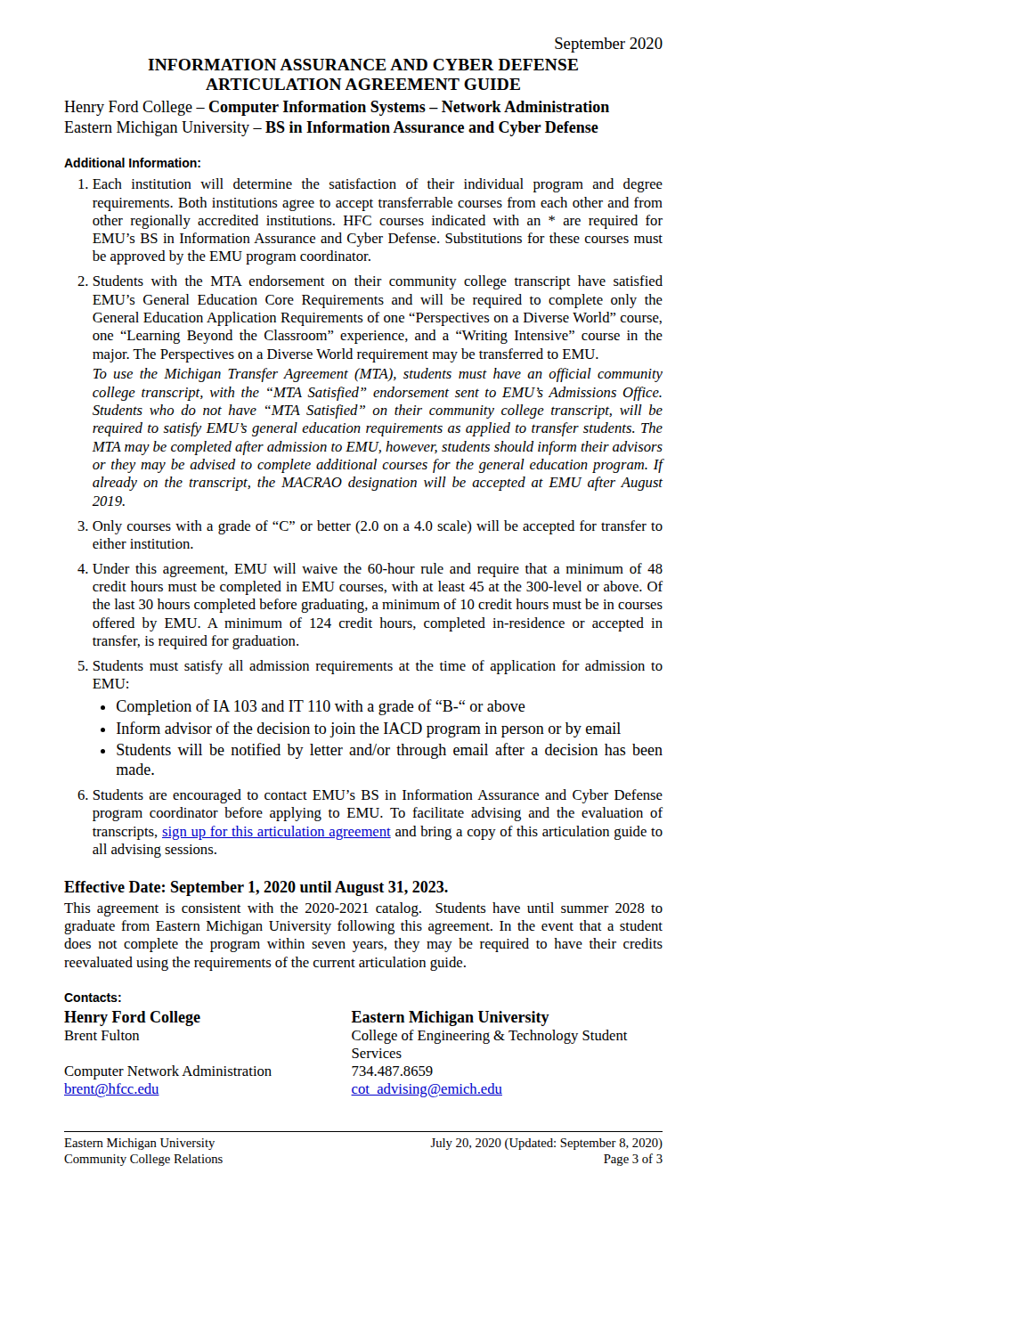September 2020
INFORMATION ASSURANCE AND CYBER DEFENSE
ARTICULATION AGREEMENT GUIDE
Henry Ford College – Computer Information Systems – Network Administration
Eastern Michigan University – BS in Information Assurance and Cyber Defense
Additional Information:
Each institution will determine the satisfaction of their individual program and degree requirements. Both institutions agree to accept transferrable courses from each other and from other regionally accredited institutions. HFC courses indicated with an * are required for EMU’s BS in Information Assurance and Cyber Defense. Substitutions for these courses must be approved by the EMU program coordinator.
Students with the MTA endorsement on their community college transcript have satisfied EMU’s General Education Core Requirements and will be required to complete only the General Education Application Requirements of one “Perspectives on a Diverse World” course, one “Learning Beyond the Classroom” experience, and a “Writing Intensive” course in the major. The Perspectives on a Diverse World requirement may be transferred to EMU.
To use the Michigan Transfer Agreement (MTA), students must have an official community college transcript, with the “MTA Satisfied” endorsement sent to EMU’s Admissions Office. Students who do not have “MTA Satisfied” on their community college transcript, will be required to satisfy EMU’s general education requirements as applied to transfer students. The MTA may be completed after admission to EMU, however, students should inform their advisors or they may be advised to complete additional courses for the general education program. If already on the transcript, the MACRAO designation will be accepted at EMU after August 2019.
Only courses with a grade of “C” or better (2.0 on a 4.0 scale) will be accepted for transfer to either institution.
Under this agreement, EMU will waive the 60-hour rule and require that a minimum of 48 credit hours must be completed in EMU courses, with at least 45 at the 300-level or above. Of the last 30 hours completed before graduating, a minimum of 10 credit hours must be in courses offered by EMU. A minimum of 124 credit hours, completed in-residence or accepted in transfer, is required for graduation.
Students must satisfy all admission requirements at the time of application for admission to EMU:
Completion of IA 103 and IT 110 with a grade of “B-“ or above
Inform advisor of the decision to join the IACD program in person or by email
Students will be notified by letter and/or through email after a decision has been made.
Students are encouraged to contact EMU’s BS in Information Assurance and Cyber Defense program coordinator before applying to EMU. To facilitate advising and the evaluation of transcripts, sign up for this articulation agreement and bring a copy of this articulation guide to all advising sessions.
Effective Date: September 1, 2020 until August 31, 2023.
This agreement is consistent with the 2020-2021 catalog. Students have until summer 2028 to graduate from Eastern Michigan University following this agreement. In the event that a student does not complete the program within seven years, they may be required to have their credits reevaluated using the requirements of the current articulation guide.
Contacts:
| Henry Ford College | Eastern Michigan University |
| Brent Fulton | College of Engineering & Technology Student Services |
| Computer Network Administration | 734.487.8659 |
| brent@hfcc.edu | cot_advising@emich.edu |
| Eastern Michigan University | July 20, 2020 (Updated: September 8, 2020) |
| Community College Relations | Page 3 of 3 |